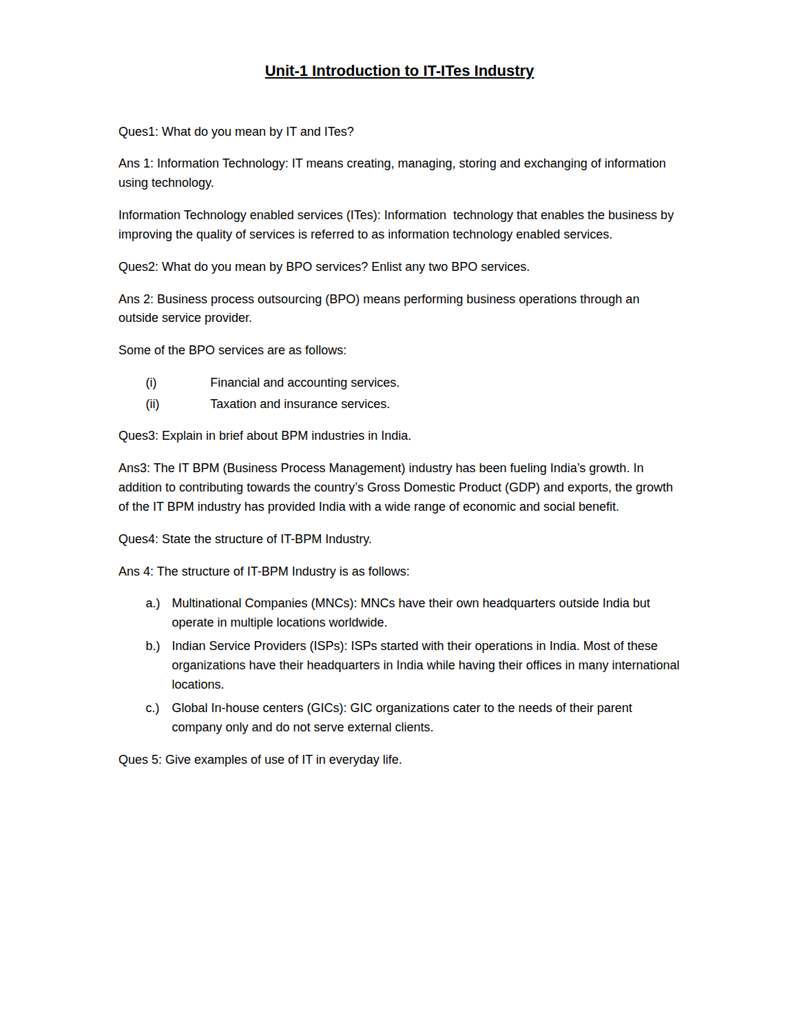Unit-1 Introduction to IT-ITes Industry
Ques1: What do you mean by IT and ITes?
Ans 1: Information Technology: IT means creating, managing, storing and exchanging of information using technology.
Information Technology enabled services (ITes): Information technology that enables the business by improving the quality of services is referred to as information technology enabled services.
Ques2: What do you mean by BPO services? Enlist any two BPO services.
Ans 2: Business process outsourcing (BPO) means performing business operations through an outside service provider.
Some of the BPO services are as follows:
(i) Financial and accounting services.
(ii) Taxation and insurance services.
Ques3: Explain in brief about BPM industries in India.
Ans3: The IT BPM (Business Process Management) industry has been fueling India’s growth. In addition to contributing towards the country’s Gross Domestic Product (GDP) and exports, the growth of the IT BPM industry has provided India with a wide range of economic and social benefit.
Ques4: State the structure of IT-BPM Industry.
Ans 4: The structure of IT-BPM Industry is as follows:
a.) Multinational Companies (MNCs): MNCs have their own headquarters outside India but operate in multiple locations worldwide.
b.) Indian Service Providers (ISPs): ISPs started with their operations in India. Most of these organizations have their headquarters in India while having their offices in many international locations.
c.) Global In-house centers (GICs): GIC organizations cater to the needs of their parent company only and do not serve external clients.
Ques 5: Give examples of use of IT in everyday life.